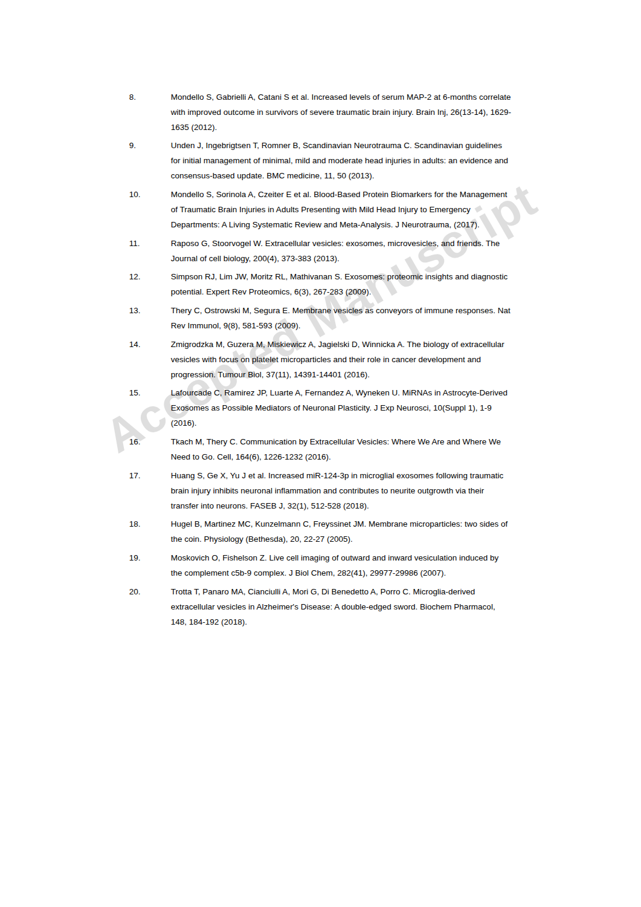Accepted Manuscript
8. Mondello S, Gabrielli A, Catani S et al. Increased levels of serum MAP-2 at 6-months correlate with improved outcome in survivors of severe traumatic brain injury. Brain Inj, 26(13-14), 1629-1635 (2012).
9. Unden J, Ingebrigtsen T, Romner B, Scandinavian Neurotrauma C. Scandinavian guidelines for initial management of minimal, mild and moderate head injuries in adults: an evidence and consensus-based update. BMC medicine, 11, 50 (2013).
10. Mondello S, Sorinola A, Czeiter E et al. Blood-Based Protein Biomarkers for the Management of Traumatic Brain Injuries in Adults Presenting with Mild Head Injury to Emergency Departments: A Living Systematic Review and Meta-Analysis. J Neurotrauma, (2017).
11. Raposo G, Stoorvogel W. Extracellular vesicles: exosomes, microvesicles, and friends. The Journal of cell biology, 200(4), 373-383 (2013).
12. Simpson RJ, Lim JW, Moritz RL, Mathivanan S. Exosomes: proteomic insights and diagnostic potential. Expert Rev Proteomics, 6(3), 267-283 (2009).
13. Thery C, Ostrowski M, Segura E. Membrane vesicles as conveyors of immune responses. Nat Rev Immunol, 9(8), 581-593 (2009).
14. Zmigrodzka M, Guzera M, Miskiewicz A, Jagielski D, Winnicka A. The biology of extracellular vesicles with focus on platelet microparticles and their role in cancer development and progression. Tumour Biol, 37(11), 14391-14401 (2016).
15. Lafourcade C, Ramirez JP, Luarte A, Fernandez A, Wyneken U. MiRNAs in Astrocyte-Derived Exosomes as Possible Mediators of Neuronal Plasticity. J Exp Neurosci, 10(Suppl 1), 1-9 (2016).
16. Tkach M, Thery C. Communication by Extracellular Vesicles: Where We Are and Where We Need to Go. Cell, 164(6), 1226-1232 (2016).
17. Huang S, Ge X, Yu J et al. Increased miR-124-3p in microglial exosomes following traumatic brain injury inhibits neuronal inflammation and contributes to neurite outgrowth via their transfer into neurons. FASEB J, 32(1), 512-528 (2018).
18. Hugel B, Martinez MC, Kunzelmann C, Freyssinet JM. Membrane microparticles: two sides of the coin. Physiology (Bethesda), 20, 22-27 (2005).
19. Moskovich O, Fishelson Z. Live cell imaging of outward and inward vesiculation induced by the complement c5b-9 complex. J Biol Chem, 282(41), 29977-29986 (2007).
20. Trotta T, Panaro MA, Cianciulli A, Mori G, Di Benedetto A, Porro C. Microglia-derived extracellular vesicles in Alzheimer's Disease: A double-edged sword. Biochem Pharmacol, 148, 184-192 (2018).